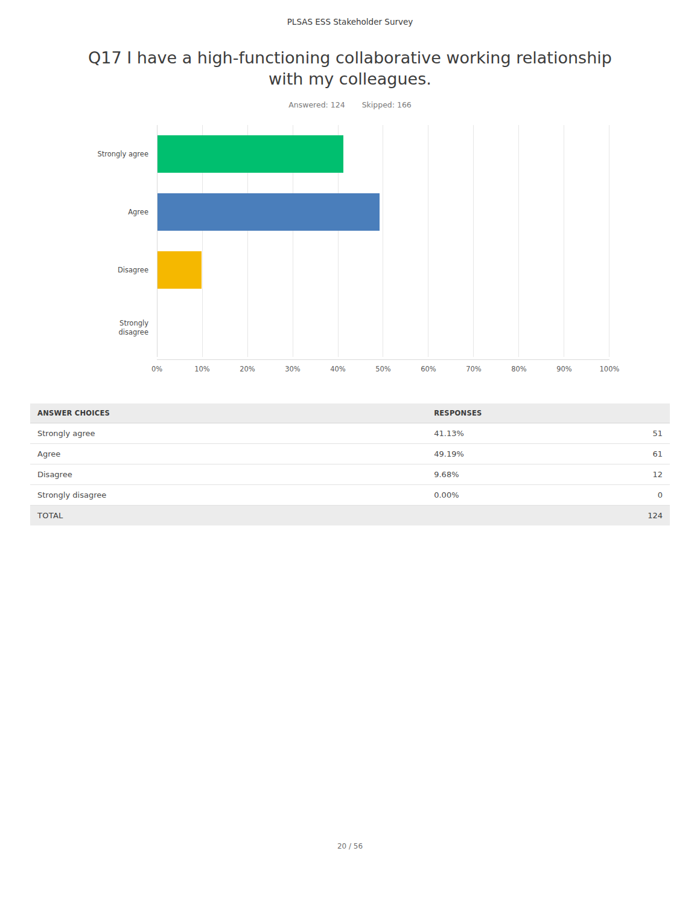PLSAS ESS Stakeholder Survey
Q17 I have a high-functioning collaborative working relationship with my colleagues.
Answered: 124 Skipped: 166
Strongly agree
Agree
Disagree
Strongly
disagree
0% 10% 20% 30% 40% 50% 60% 70% 80% 90% 100%
| ANSWER CHOICES | RESPONSES |
| --- | --- |
| Strongly agree | 41.13% 51 |
| Agree | 49.19% 61 |
| Disagree | 9.68% 12 |
| Strongly disagree | 0.00% 0 |
| TOTAL | 124 |
20 / 56